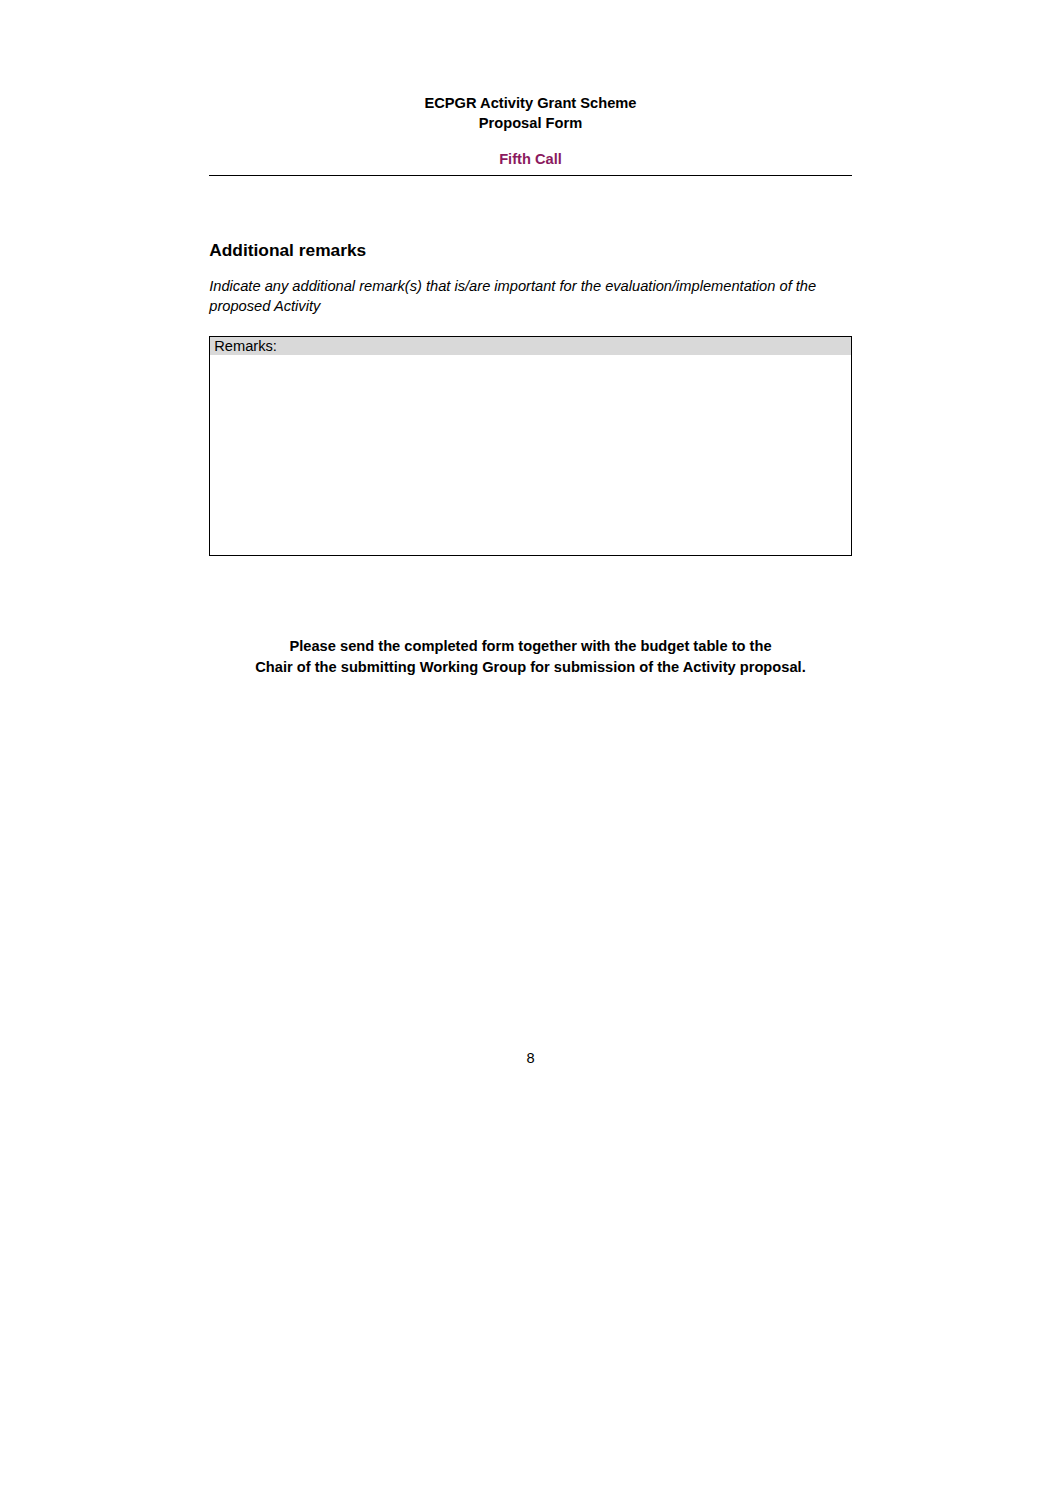ECPGR Activity Grant Scheme
Proposal Form
Fifth Call
Additional remarks
Indicate any additional remark(s) that is/are important for the evaluation/implementation of the proposed Activity
Remarks:
Please send the completed form together with the budget table to the
Chair of the submitting Working Group for submission of the Activity proposal.
8